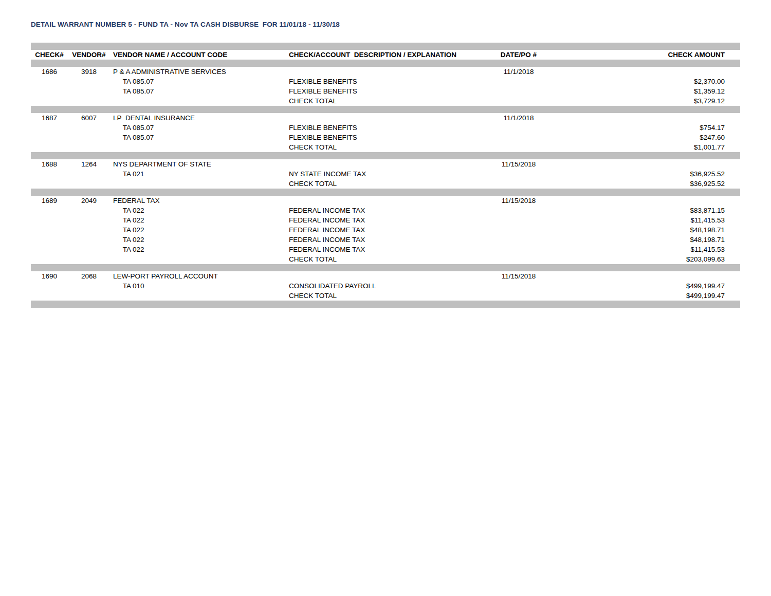DETAIL WARRANT NUMBER 5 - FUND TA - Nov TA CASH DISBURSE FOR 11/01/18 - 11/30/18
| CHECK# | VENDOR# | VENDOR NAME / ACCOUNT CODE | CHECK/ACCOUNT DESCRIPTION / EXPLANATION | DATE/PO # | CHECK AMOUNT |
| --- | --- | --- | --- | --- | --- |
| 1686 | 3918 | P & A ADMINISTRATIVE SERVICES | | 11/1/2018 | |
| | | TA 085.07 | FLEXIBLE BENEFITS | | $2,370.00 |
| | | TA 085.07 | FLEXIBLE BENEFITS | | $1,359.12 |
| | | | CHECK TOTAL | | $3,729.12 |
| 1687 | 6007 | LP DENTAL INSURANCE | | 11/1/2018 | |
| | | TA 085.07 | FLEXIBLE BENEFITS | | $754.17 |
| | | TA 085.07 | FLEXIBLE BENEFITS | | $247.60 |
| | | | CHECK TOTAL | | $1,001.77 |
| 1688 | 1264 | NYS DEPARTMENT OF STATE | | 11/15/2018 | |
| | | TA 021 | NY STATE INCOME TAX | | $36,925.52 |
| | | | CHECK TOTAL | | $36,925.52 |
| 1689 | 2049 | FEDERAL TAX | | 11/15/2018 | |
| | | TA 022 | FEDERAL INCOME TAX | | $83,871.15 |
| | | TA 022 | FEDERAL INCOME TAX | | $11,415.53 |
| | | TA 022 | FEDERAL INCOME TAX | | $48,198.71 |
| | | TA 022 | FEDERAL INCOME TAX | | $48,198.71 |
| | | TA 022 | FEDERAL INCOME TAX | | $11,415.53 |
| | | | CHECK TOTAL | | $203,099.63 |
| 1690 | 2068 | LEW-PORT PAYROLL ACCOUNT | | 11/15/2018 | |
| | | TA 010 | CONSOLIDATED PAYROLL | | $499,199.47 |
| | | | CHECK TOTAL | | $499,199.47 |